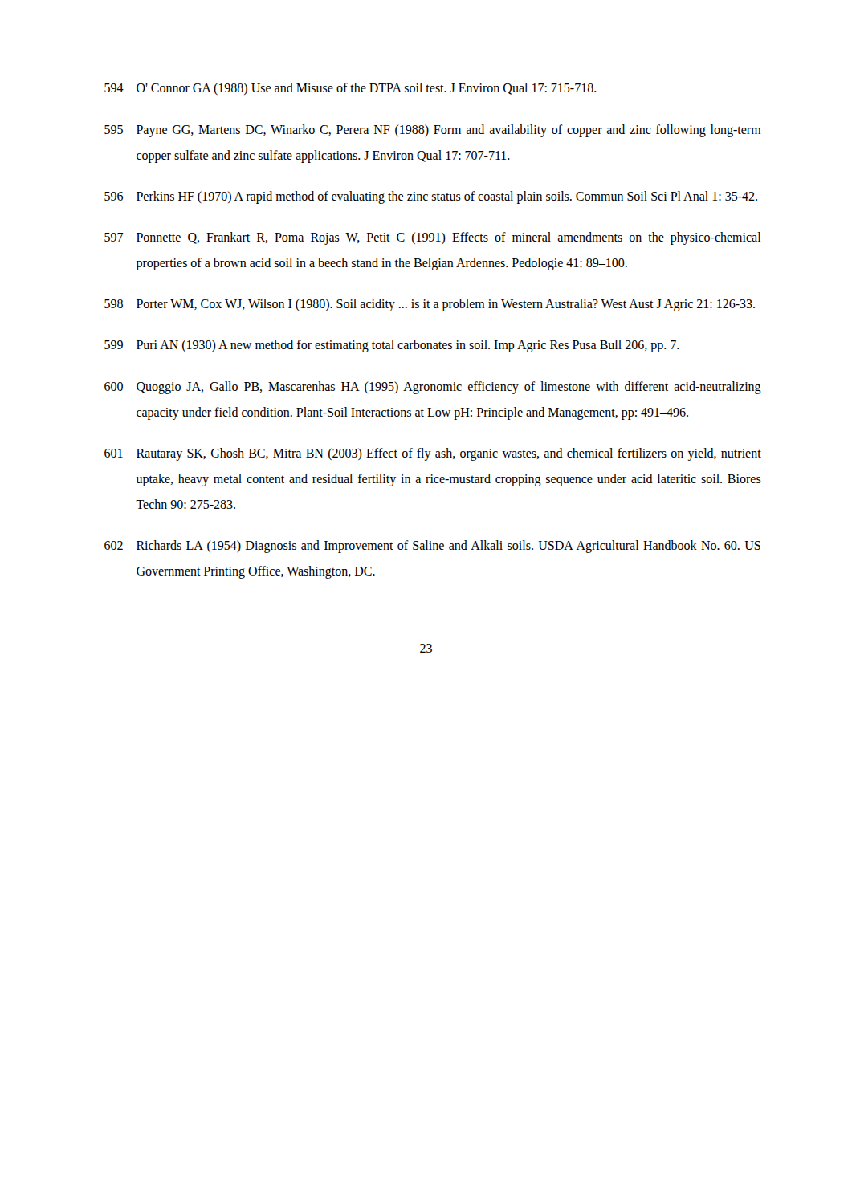O' Connor GA (1988) Use and Misuse of the DTPA soil test. J Environ Qual 17: 715-718.
Payne GG, Martens DC, Winarko C, Perera NF (1988) Form and availability of copper and zinc following long-term copper sulfate and zinc sulfate applications. J Environ Qual 17: 707-711.
Perkins HF (1970) A rapid method of evaluating the zinc status of coastal plain soils. Commun Soil Sci Pl Anal 1: 35-42.
Ponnette Q, Frankart R, Poma Rojas W, Petit C (1991) Effects of mineral amendments on the physico-chemical properties of a brown acid soil in a beech stand in the Belgian Ardennes. Pedologie 41: 89–100.
Porter WM, Cox WJ, Wilson I (1980). Soil acidity ... is it a problem in Western Australia? West Aust J Agric 21: 126-33.
Puri AN (1930) A new method for estimating total carbonates in soil. Imp Agric Res Pusa Bull 206, pp. 7.
Quoggio JA, Gallo PB, Mascarenhas HA (1995) Agronomic efficiency of limestone with different acid-neutralizing capacity under field condition. Plant-Soil Interactions at Low pH: Principle and Management, pp: 491–496.
Rautaray SK, Ghosh BC, Mitra BN (2003) Effect of fly ash, organic wastes, and chemical fertilizers on yield, nutrient uptake, heavy metal content and residual fertility in a rice-mustard cropping sequence under acid lateritic soil. Biores Techn 90: 275-283.
Richards LA (1954) Diagnosis and Improvement of Saline and Alkali soils. USDA Agricultural Handbook No. 60. US Government Printing Office, Washington, DC.
23